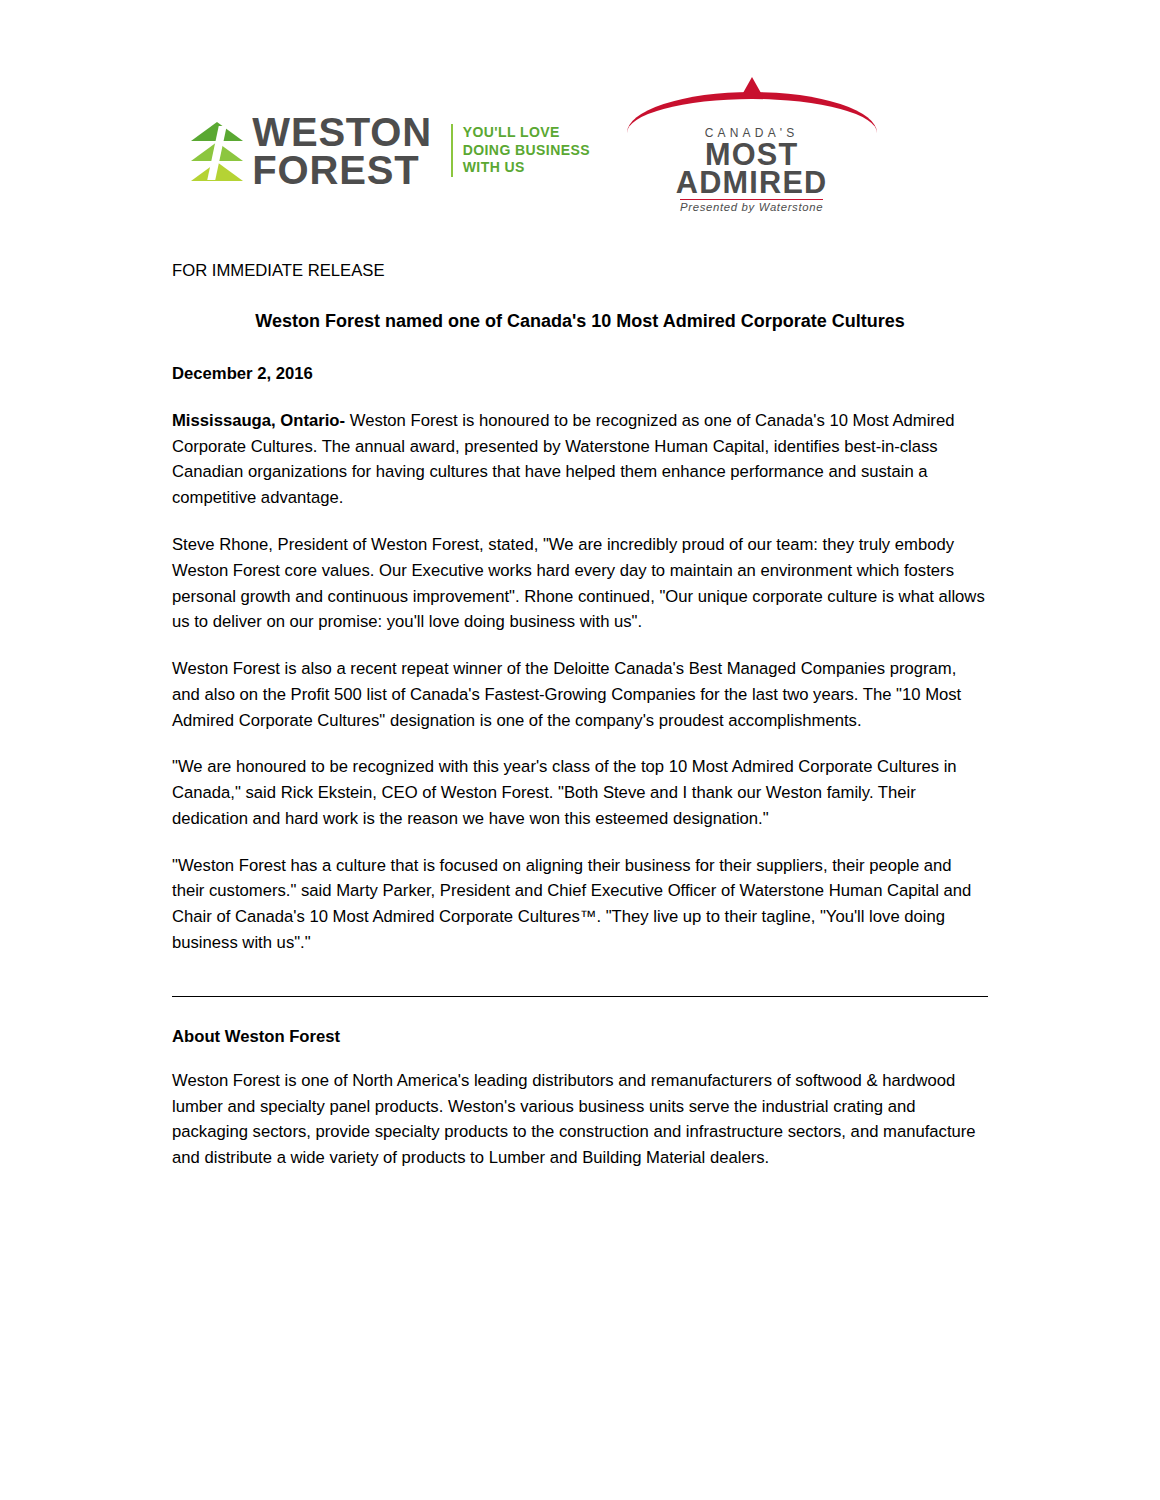WESTON FOREST
You'll love
doing business
with us
Canada's
MOST ADMIRED Presented by Waterstone
FOR IMMEDIATE RELEASE
Weston Forest named one of Canada's 10 Most Admired Corporate Cultures
December 2, 2016
Mississauga, Ontario- Weston Forest is honoured to be recognized as one of Canada's 10 Most Admired Corporate Cultures. The annual award, presented by Waterstone Human Capital, identifies best-in-class Canadian organizations for having cultures that have helped them enhance performance and sustain a competitive advantage.
Steve Rhone, President of Weston Forest, stated, "We are incredibly proud of our team: they truly embody Weston Forest core values. Our Executive works hard every day to maintain an environment which fosters personal growth and continuous improvement". Rhone continued, "Our unique corporate culture is what allows us to deliver on our promise: you'll love doing business with us".
Weston Forest is also a recent repeat winner of the Deloitte Canada's Best Managed Companies program, and also on the Profit 500 list of Canada's Fastest-Growing Companies for the last two years. The "10 Most Admired Corporate Cultures" designation is one of the company's proudest accomplishments.
"We are honoured to be recognized with this year's class of the top 10 Most Admired Corporate Cultures in Canada," said Rick Ekstein, CEO of Weston Forest. "Both Steve and I thank our Weston family. Their dedication and hard work is the reason we have won this esteemed designation."
"Weston Forest has a culture that is focused on aligning their business for their suppliers, their people and their customers." said Marty Parker, President and Chief Executive Officer of Waterstone Human Capital and Chair of Canada's 10 Most Admired Corporate Cultures™. "They live up to their tagline, "You'll love doing business with us"."
About Weston Forest
Weston Forest is one of North America's leading distributors and remanufacturers of softwood & hardwood lumber and specialty panel products. Weston's various business units serve the industrial crating and packaging sectors, provide specialty products to the construction and infrastructure sectors, and manufacture and distribute a wide variety of products to Lumber and Building Material dealers.